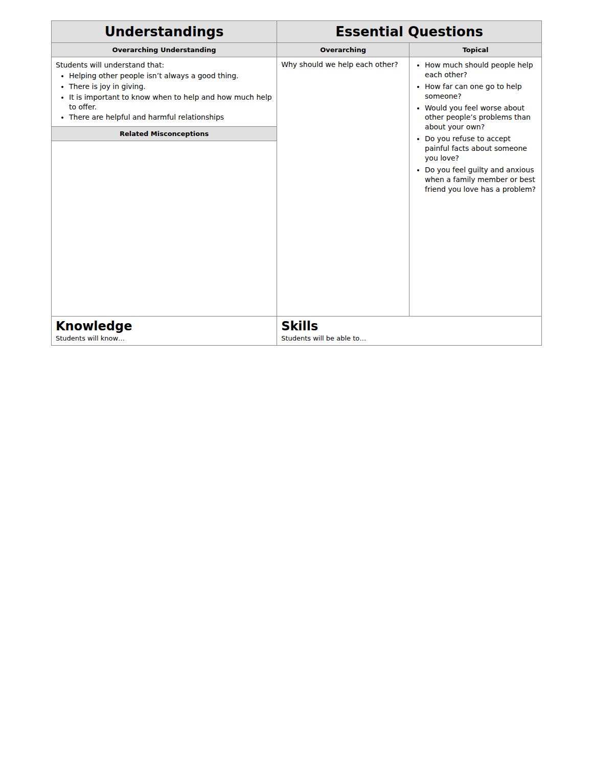| Understandings | Essential Questions |
| Overarching Understanding | Overarching | Topical |
| Students will understand that: Helping other people isn’t always a good thing. There is joy in giving. It is important to know when to help and how much help to offer. There are helpful and harmful relationships | Why should we help each other? | How much should people help each other? How far can one go to help someone? Would you feel worse about other people’s problems than about your own? Do you refuse to accept painful facts about someone you love? Do you feel guilty and anxious when a family member or best friend you love has a problem? |
| Related Misconceptions |
| Knowledge Students will know… | Skills Students will be able to… |